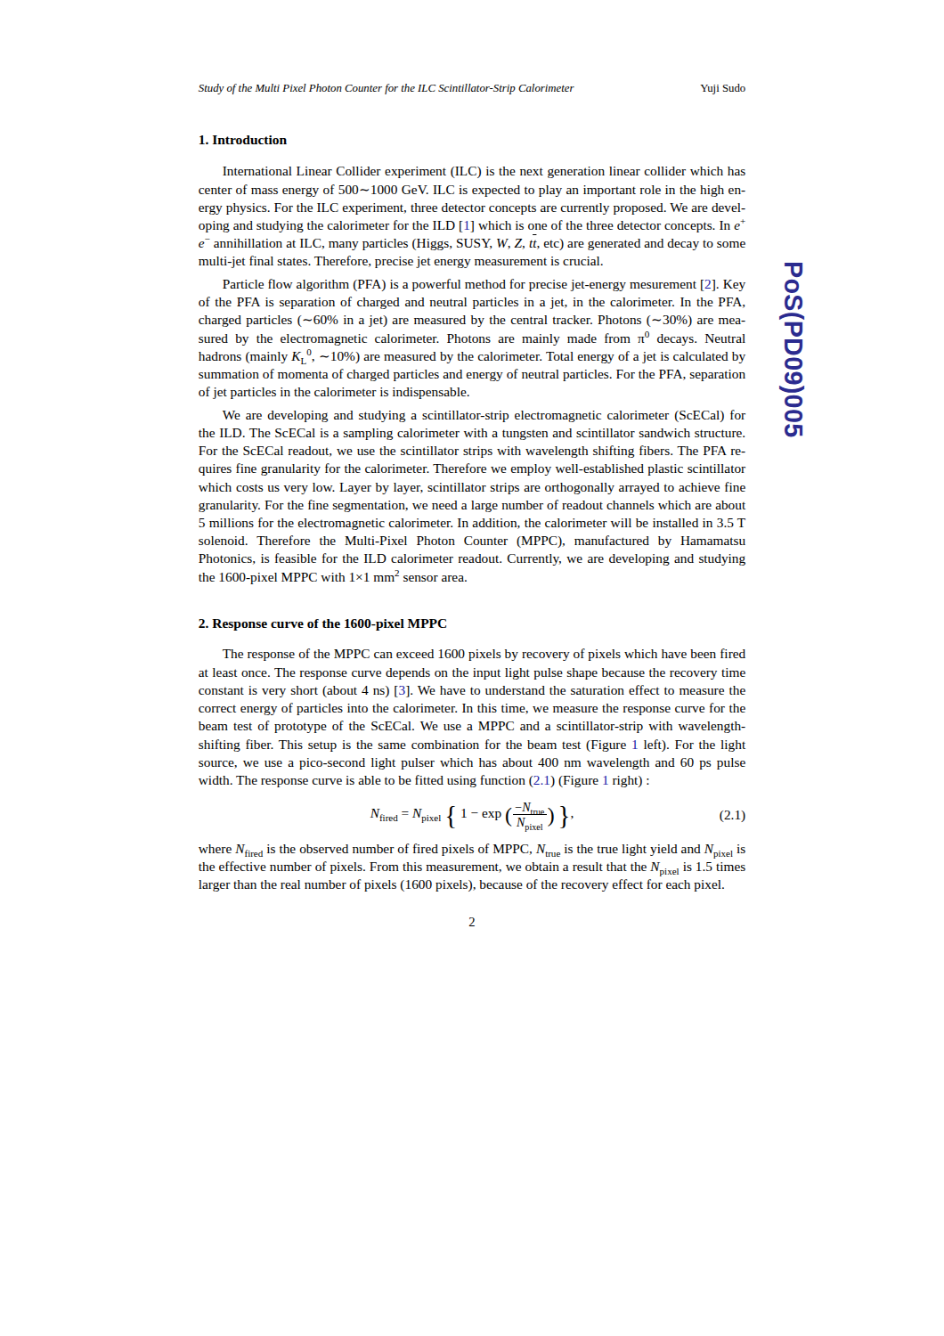PoS(PD09)005
Study of the Multi Pixel Photon Counter for the ILC Scintillator-Strip Calorimeter Yuji Sudo
1. Introduction
International Linear Collider experiment (ILC) is the next generation linear collider which has center of mass energy of 500∼1000 GeV. ILC is expected to play an important role in the high energy physics. For the ILC experiment, three detector concepts are currently proposed. We are developing and studying the calorimeter for the ILD [1] which is one of the three detector concepts. In e+ e− annihillation at ILC, many particles (Higgs, SUSY, W, Z, tt, etc) are generated and decay to some multi-jet final states. Therefore, precise jet energy measurement is crucial.
Particle flow algorithm (PFA) is a powerful method for precise jet-energy mesurement [2]. Key of the PFA is separation of charged and neutral particles in a jet, in the calorimeter. In the PFA, charged particles (∼60% in a jet) are measured by the central tracker. Photons (∼30%) are measured by the electromagnetic calorimeter. Photons are mainly made from π0 decays. Neutral hadrons (mainly KL0, ∼10%) are measured by the calorimeter. Total energy of a jet is calculated by summation of momenta of charged particles and energy of neutral particles. For the PFA, separation of jet particles in the calorimeter is indispensable.
We are developing and studying a scintillator-strip electromagnetic calorimeter (ScECal) for the ILD. The ScECal is a sampling calorimeter with a tungsten and scintillator sandwich structure. For the ScECal readout, we use the scintillator strips with wavelength shifting fibers. The PFA requires fine granularity for the calorimeter. Therefore we employ well-established plastic scintillator which costs us very low. Layer by layer, scintillator strips are orthogonally arrayed to achieve fine granularity. For the fine segmentation, we need a large number of readout channels which are about 5 millions for the electromagnetic calorimeter. In addition, the calorimeter will be installed in 3.5 T solenoid. Therefore the Multi-Pixel Photon Counter (MPPC), manufactured by Hamamatsu Photonics, is feasible for the ILD calorimeter readout. Currently, we are developing and studying the 1600-pixel MPPC with 1×1 mm2 sensor area.
2. Response curve of the 1600-pixel MPPC
The response of the MPPC can exceed 1600 pixels by recovery of pixels which have been fired at least once. The response curve depends on the input light pulse shape because the recovery time constant is very short (about 4 ns) [3]. We have to understand the saturation effect to measure the correct energy of particles into the calorimeter. In this time, we measure the response curve for the beam test of prototype of the ScECal. We use a MPPC and a scintillator-strip with wavelength-shifting fiber. This setup is the same combination for the beam test (Figure 1 left). For the light source, we use a pico-second light pulser which has about 400 nm wavelength and 60 ps pulse width. The response curve is able to be fitted using function (2.1) (Figure 1 right) :
Nfired = Npixel { 1 − exp (−Ntrue Npixel) }, (2.1)
where Nfired is the observed number of fired pixels of MPPC, Ntrue is the true light yield and Npixel is the effective number of pixels. From this measurement, we obtain a result that the Npixel is 1.5 times larger than the real number of pixels (1600 pixels), because of the recovery effect for each pixel.
2